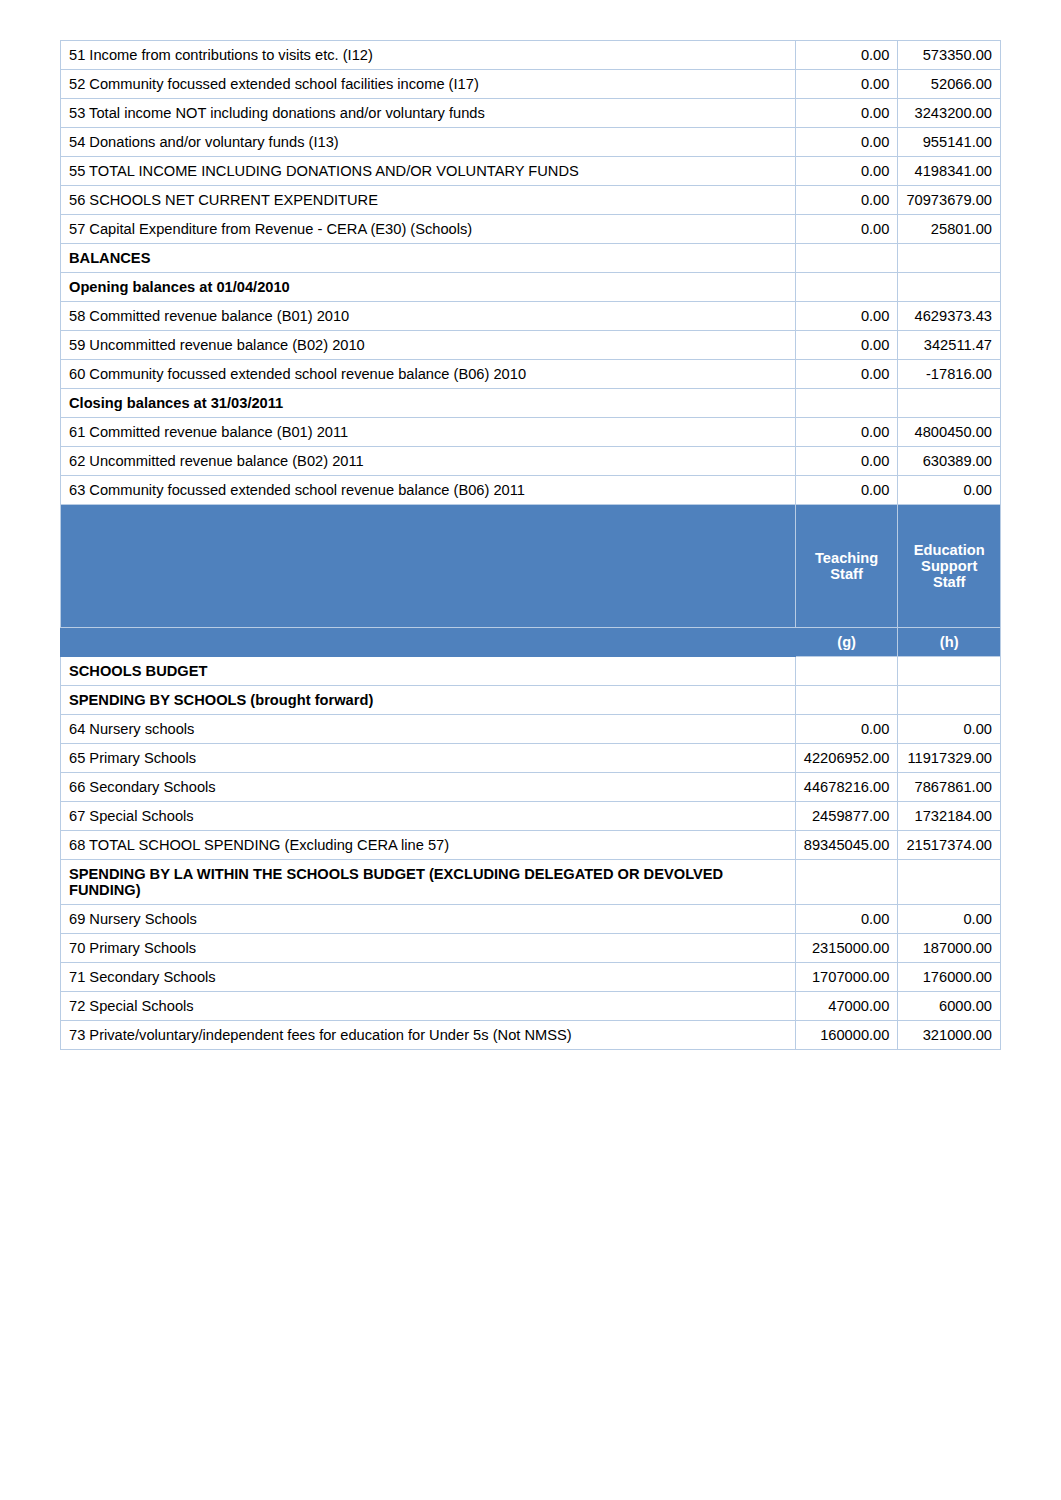| 51 Income from contributions to visits etc. (I12) | 0.00 | 573350.00 |
| 52 Community focussed extended school facilities income (I17) | 0.00 | 52066.00 |
| 53 Total income NOT including donations and/or voluntary funds | 0.00 | 3243200.00 |
| 54 Donations and/or voluntary funds (I13) | 0.00 | 955141.00 |
| 55 TOTAL INCOME INCLUDING DONATIONS AND/OR VOLUNTARY FUNDS | 0.00 | 4198341.00 |
| 56 SCHOOLS NET CURRENT EXPENDITURE | 0.00 | 70973679.00 |
| 57 Capital Expenditure from Revenue - CERA (E30) (Schools) | 0.00 | 25801.00 |
| BALANCES | | |
| Opening balances at 01/04/2010 | | |
| 58 Committed revenue balance (B01) 2010 | 0.00 | 4629373.43 |
| 59 Uncommitted revenue balance (B02) 2010 | 0.00 | 342511.47 |
| 60 Community focussed extended school revenue balance (B06) 2010 | 0.00 | -17816.00 |
| Closing balances at 31/03/2011 | | |
| 61 Committed revenue balance (B01) 2011 | 0.00 | 4800450.00 |
| 62 Uncommitted revenue balance (B02) 2011 | 0.00 | 630389.00 |
| 63 Community focussed extended school revenue balance (B06) 2011 | 0.00 | 0.00 |
| | Teaching Staff | Education Support Staff |
| | (g) | (h) |
| SCHOOLS BUDGET | | |
| SPENDING BY SCHOOLS (brought forward) | | |
| 64 Nursery schools | 0.00 | 0.00 |
| 65 Primary Schools | 42206952.00 | 11917329.00 |
| 66 Secondary Schools | 44678216.00 | 7867861.00 |
| 67 Special Schools | 2459877.00 | 1732184.00 |
| 68 TOTAL SCHOOL SPENDING (Excluding CERA line 57) | 89345045.00 | 21517374.00 |
| SPENDING BY LA WITHIN THE SCHOOLS BUDGET (EXCLUDING DELEGATED OR DEVOLVED FUNDING) | | |
| 69 Nursery Schools | 0.00 | 0.00 |
| 70 Primary Schools | 2315000.00 | 187000.00 |
| 71 Secondary Schools | 1707000.00 | 176000.00 |
| 72 Special Schools | 47000.00 | 6000.00 |
| 73 Private/voluntary/independent fees for education for Under 5s (Not NMSS) | 160000.00 | 321000.00 |